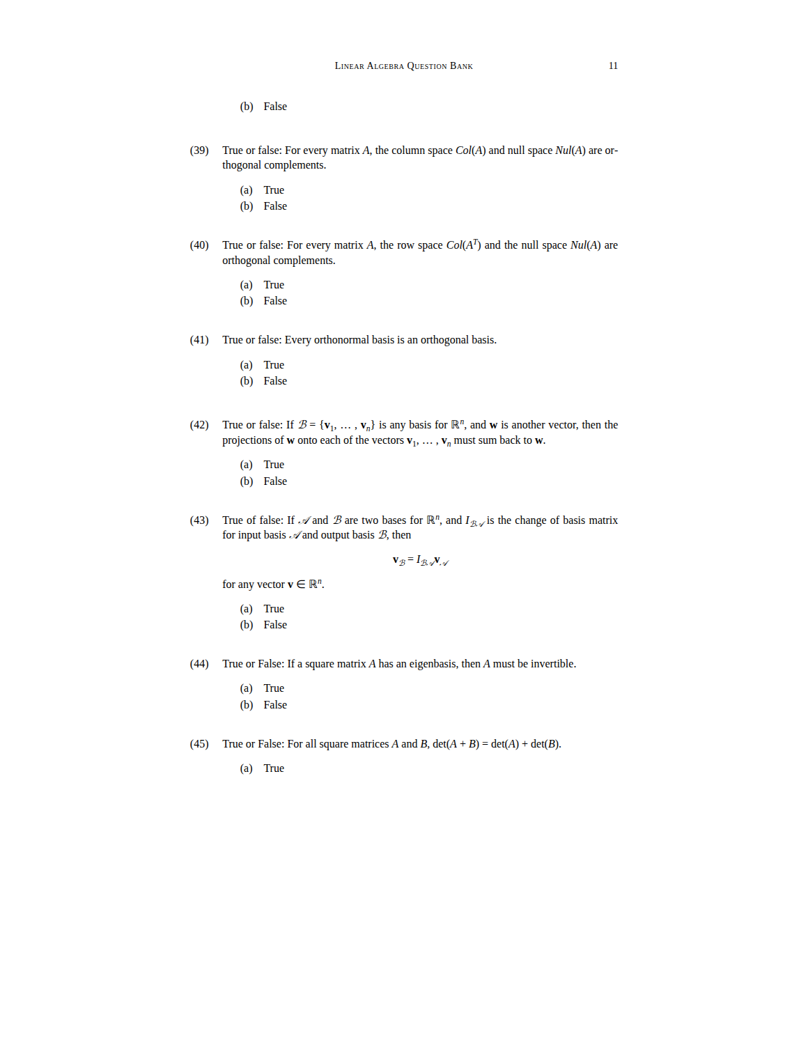Linear Algebra Question Bank 11
(b) False
(39)
True or false: For every matrix A, the column space Col(A) and null space Nul(A) are orthogonal complements.
(a) True
(b) False
(40)
True or false: For every matrix A, the row space Col(AT) and the null space Nul(A) are orthogonal complements.
(a) True
(b) False
(41)
True or false: Every orthonormal basis is an orthogonal basis.
(a) True
(b) False
(42)
True or false: If ℬ = {v1, … , vn} is any basis for ℝn, and w is another vector, then the projections of w onto each of the vectors v1, … , vn must sum back to w.
(a) True
(b) False
(43)
True of false: If 𝒜 and ℬ are two bases for ℝn, and Iℬ𝒜 is the change of basis matrix for input basis 𝒜 and output basis ℬ, then
vℬ = Iℬ𝒜v𝒜
for any vector v ∈ ℝn.
(a) True
(b) False
(44)
True or False: If a square matrix A has an eigenbasis, then A must be invertible.
(a) True
(b) False
(45)
True or False: For all square matrices A and B, det(A + B) = det(A) + det(B).
(a) True